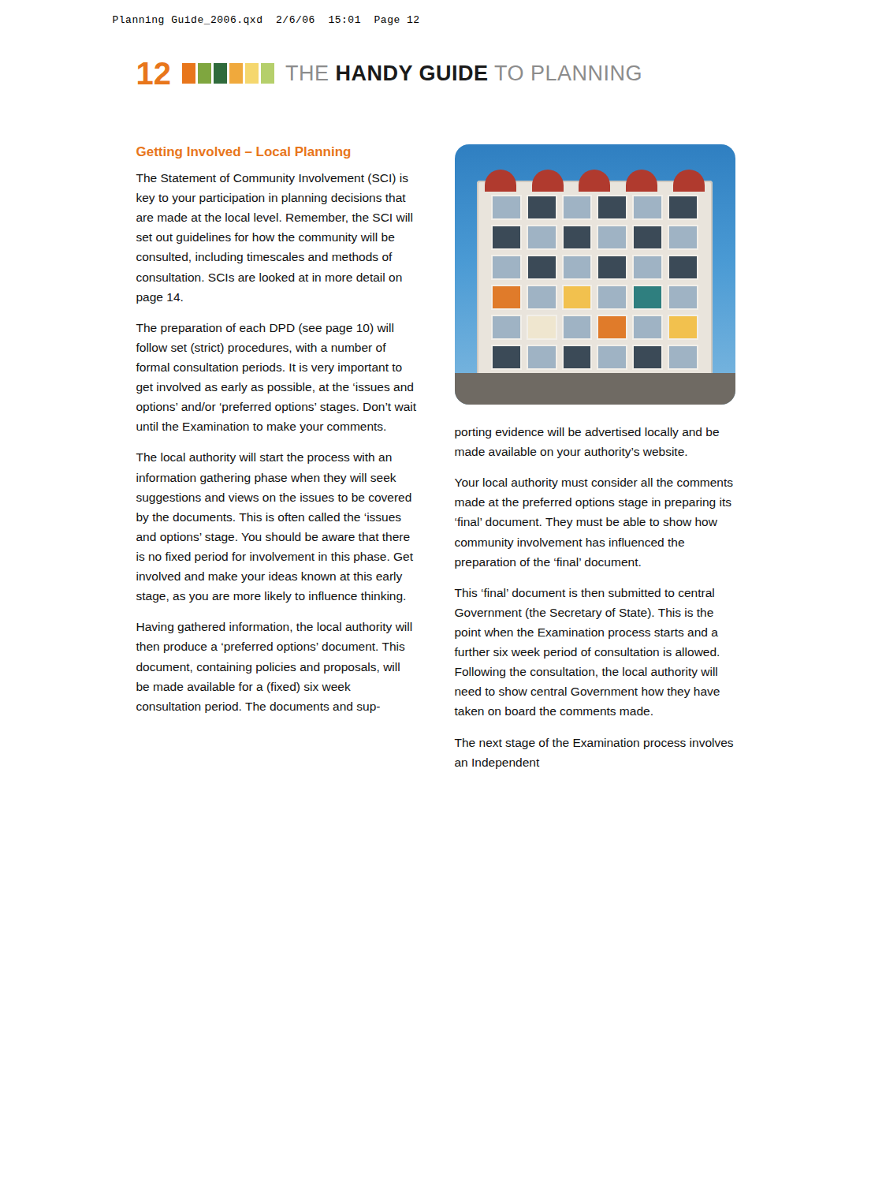Planning Guide_2006.qxd 2/6/06 15:01 Page 12
12
THE HANDY GUIDE TO PLANNING
Getting Involved – Local Planning
The Statement of Community Involvement (SCI) is key to your participation in planning decisions that are made at the local level. Remember, the SCI will set out guidelines for how the community will be consulted, including timescales and methods of consultation. SCIs are looked at in more detail on page 14.
The preparation of each DPD (see page 10) will follow set (strict) procedures, with a number of formal consultation periods. It is very important to get involved as early as possible, at the ‘issues and options’ and/or ‘preferred options’ stages. Don’t wait until the Examination to make your comments.
The local authority will start the process with an information gathering phase when they will seek suggestions and views on the issues to be covered by the documents. This is often called the ‘issues and options’ stage. You should be aware that there is no fixed period for involvement in this phase. Get involved and make your ideas known at this early stage, as you are more likely to influence thinking.
Having gathered information, the local authority will then produce a ‘preferred options’ document. This document, containing policies and proposals, will be made available for a (fixed) six week consultation period. The documents and sup-
porting evidence will be advertised locally and be made available on your authority’s website.
Your local authority must consider all the comments made at the preferred options stage in preparing its ‘final’ document. They must be able to show how community involvement has influenced the preparation of the ‘final’ document.
This ‘final’ document is then submitted to central Government (the Secretary of State). This is the point when the Examination process starts and a further six week period of consultation is allowed. Following the consultation, the local authority will need to show central Government how they have taken on board the comments made.
The next stage of the Examination process involves an Independent